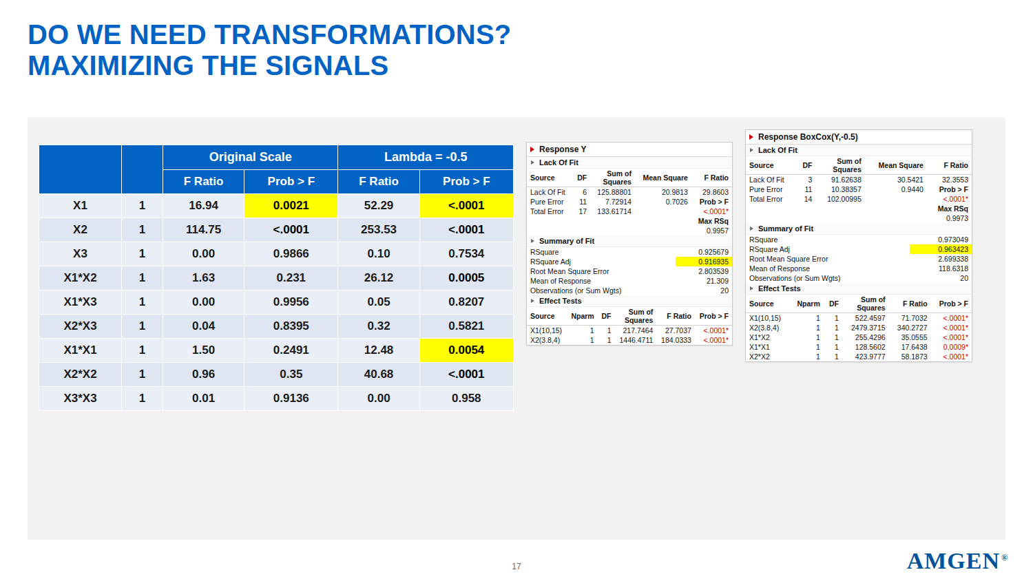Do we need transformations?
Maximizing the signals
| | | Original Scale | Lambda = -0.5 |
| --- | --- | --- | --- |
| F Ratio | Prob > F | F Ratio | Prob > F |
| X1 | 1 | 16.94 | 0.0021 | 52.29 | <.0001 |
| X2 | 1 | 114.75 | <.0001 | 253.53 | <.0001 |
| X3 | 1 | 0.00 | 0.9866 | 0.10 | 0.7534 |
| X1*X2 | 1 | 1.63 | 0.231 | 26.12 | 0.0005 |
| X1*X3 | 1 | 0.00 | 0.9956 | 0.05 | 0.8207 |
| X2*X3 | 1 | 0.04 | 0.8395 | 0.32 | 0.5821 |
| X1*X1 | 1 | 1.50 | 0.2491 | 12.48 | 0.0054 |
| X2*X2 | 1 | 0.96 | 0.35 | 40.68 | <.0001 |
| X3*X3 | 1 | 0.01 | 0.9136 | 0.00 | 0.958 |
Response Y
Lack Of Fit
| Source | DF | Sum of Squares | Mean Square | F Ratio |
| --- | --- | --- | --- | --- |
| Lack Of Fit | 6 | 125.88801 | 20.9813 | 29.8603 |
| Pure Error | 11 | 7.72914 | 0.7026 | Prob > F |
| Total Error | 17 | 133.61714 | | <.0001* |
| | Max RSq |
| | 0.9957 |
Summary of Fit
| RSquare | 0.925679 |
| RSquare Adj | 0.916935 |
| Root Mean Square Error | 2.803539 |
| Mean of Response | 21.309 |
| Observations (or Sum Wgts) | 20 |
Effect Tests
| Source | Nparm | DF | Sum of Squares | F Ratio | Prob > F |
| --- | --- | --- | --- | --- | --- |
| X1(10,15) | 1 | 1 | 217.7464 | 27.7037 | <.0001* |
| X2(3.8,4) | 1 | 1 | 1446.4711 | 184.0333 | <.0001* |
Response BoxCox(Y,-0.5)
Lack Of Fit
| Source | DF | Sum of Squares | Mean Square | F Ratio |
| --- | --- | --- | --- | --- |
| Lack Of Fit | 3 | 91.62638 | 30.5421 | 32.3553 |
| Pure Error | 11 | 10.38357 | 0.9440 | Prob > F |
| Total Error | 14 | 102.00995 | | <.0001* |
| | Max RSq |
| | 0.9973 |
Summary of Fit
| RSquare | 0.973049 |
| RSquare Adj | 0.963423 |
| Root Mean Square Error | 2.699338 |
| Mean of Response | 118.6318 |
| Observations (or Sum Wgts) | 20 |
Effect Tests
| Source | Nparm | DF | Sum of Squares | F Ratio | Prob > F |
| --- | --- | --- | --- | --- | --- |
| X1(10,15) | 1 | 1 | 522.4597 | 71.7032 | <.0001* |
| X2(3.8,4) | 1 | 1 | 2479.3715 | 340.2727 | <.0001* |
| X1*X2 | 1 | 1 | 255.4296 | 35.0555 | <.0001* |
| X1*X1 | 1 | 1 | 128.5602 | 17.6438 | 0.0009* |
| X2*X2 | 1 | 1 | 423.9777 | 58.1873 | <.0001* |
17
AMGEN®